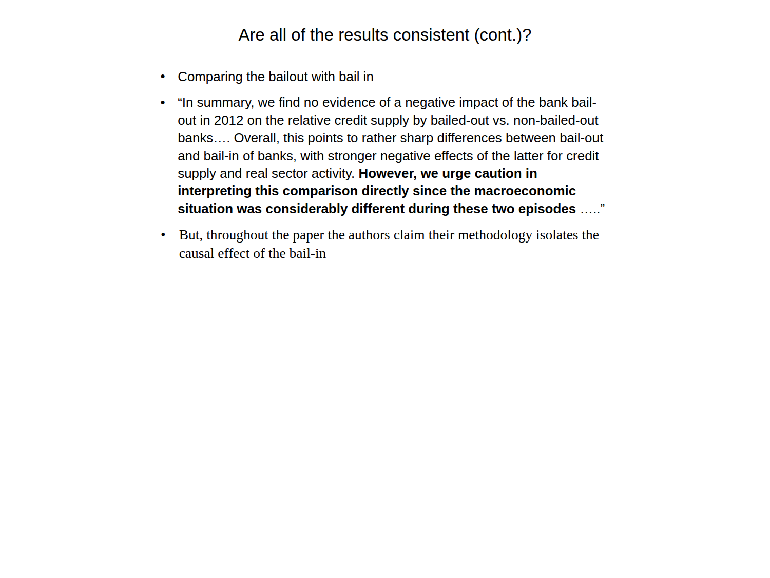Are all of the results consistent (cont.)?
Comparing the bailout with bail in
“In summary, we find no evidence of a negative impact of the bank bail-out in 2012 on the relative credit supply by bailed-out vs. non-bailed-out banks…. Overall, this points to rather sharp differences between bail-out and bail-in of banks, with stronger negative effects of the latter for credit supply and real sector activity. However, we urge caution in interpreting this comparison directly since the macroeconomic situation was considerably different during these two episodes …..”
But, throughout the paper the authors claim their methodology isolates the causal effect of the bail-in